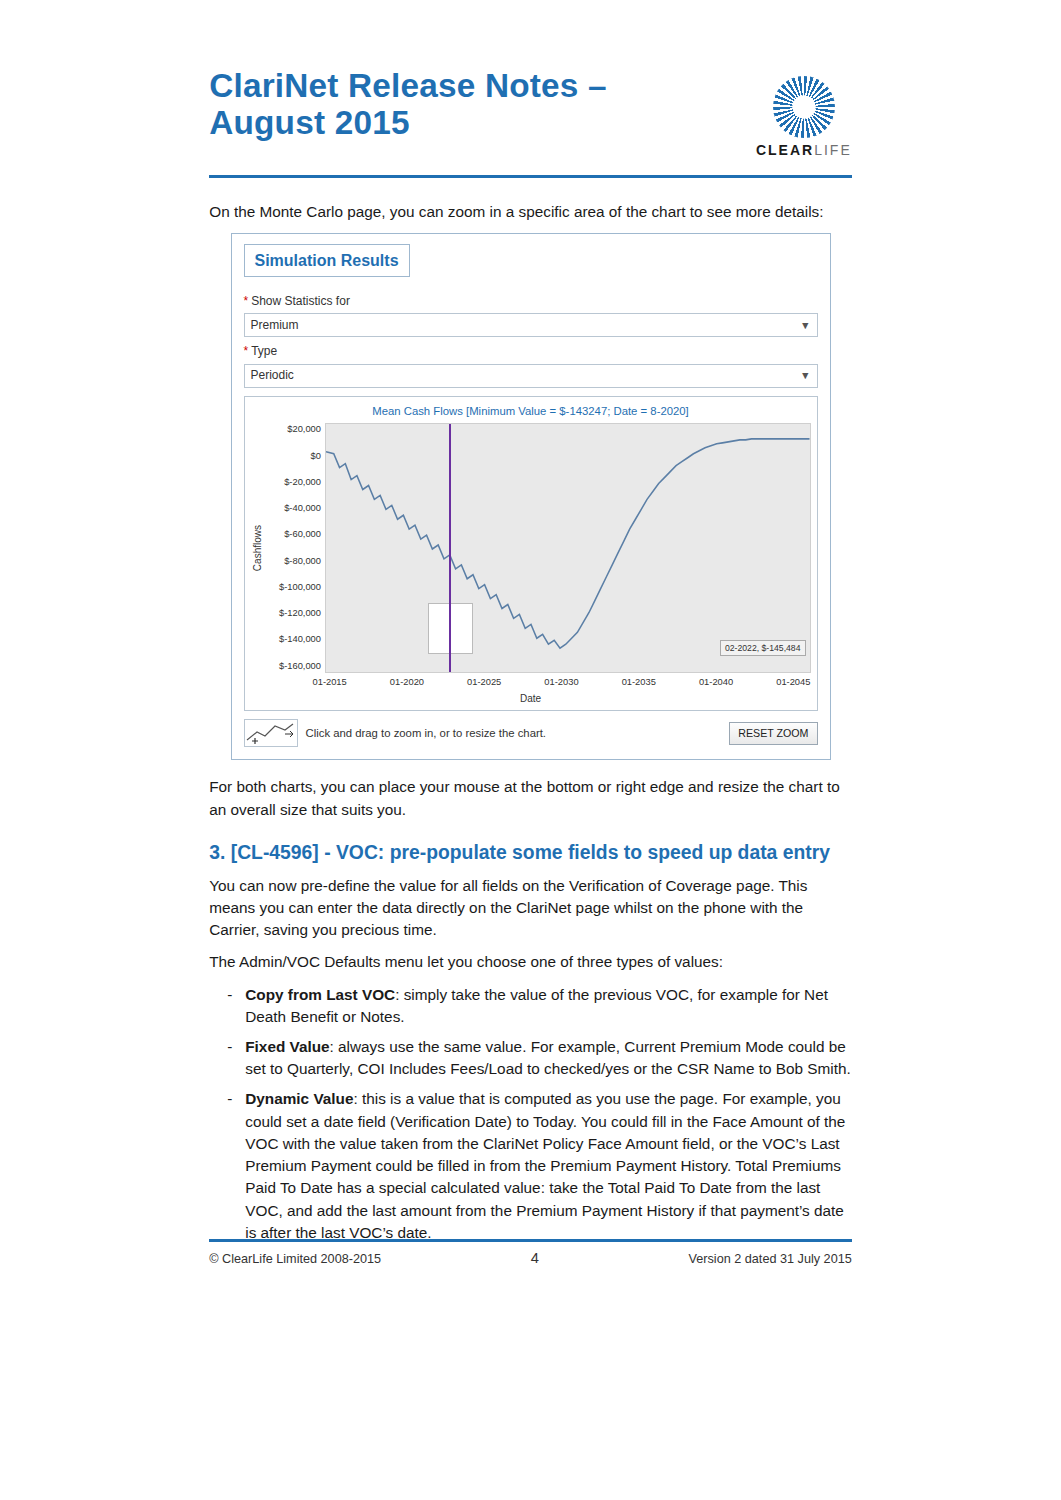ClariNet Release Notes – August 2015
CLEARLIFE
On the Monte Carlo page, you can zoom in a specific area of the chart to see more details:
Simulation Results
*Show Statistics for
Premium▼
*Type
Periodic▼
Mean Cash Flows [Minimum Value = $-143247; Date = 8-2020]
Cashflows
$20,000
$0
$-20,000
$-40,000
$-60,000
$-80,000
$-100,000
$-120,000
$-140,000
$-160,000
02-2022, $-145,484
01-201501-202001-202501-203001-203501-204001-2045
Date
Click and drag to zoom in, or to resize the chart. RESET ZOOM
For both charts, you can place your mouse at the bottom or right edge and resize the chart to an overall size that suits you.
3. [CL-4596] - VOC: pre-populate some fields to speed up data entry
You can now pre-define the value for all fields on the Verification of Coverage page. This means you can enter the data directly on the ClariNet page whilst on the phone with the Carrier, saving you precious time.
The Admin/VOC Defaults menu let you choose one of three types of values:
Copy from Last VOC: simply take the value of the previous VOC, for example for Net Death Benefit or Notes.
Fixed Value: always use the same value. For example, Current Premium Mode could be set to Quarterly, COI Includes Fees/Load to checked/yes or the CSR Name to Bob Smith.
Dynamic Value: this is a value that is computed as you use the page. For example, you could set a date field (Verification Date) to Today. You could fill in the Face Amount of the VOC with the value taken from the ClariNet Policy Face Amount field, or the VOC’s Last Premium Payment could be filled in from the Premium Payment History. Total Premiums Paid To Date has a special calculated value: take the Total Paid To Date from the last VOC, and add the last amount from the Premium Payment History if that payment’s date is after the last VOC’s date.
© ClearLife Limited 2008-2015
4
Version 2 dated 31 July 2015